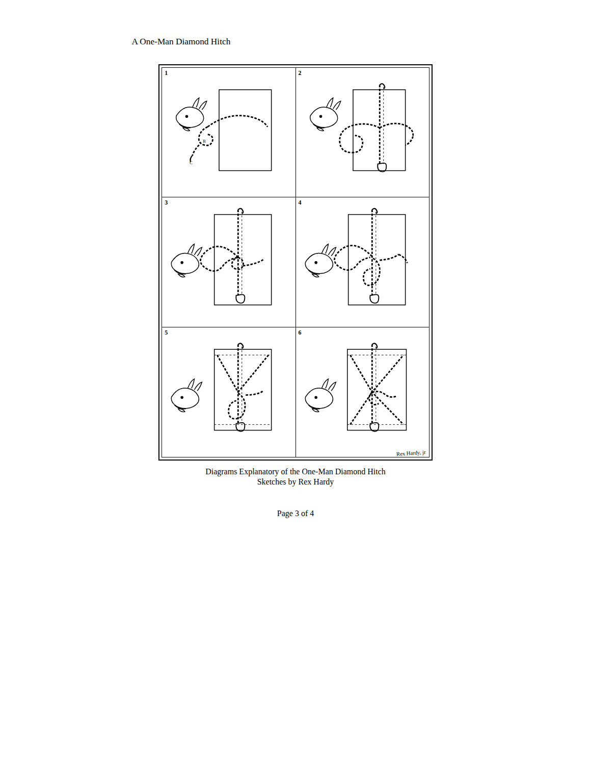A One-Man Diamond Hitch
| 1 B C | 2 |
| 3 | 4 |
| 5 | 6 Rex Hardy, jr |
Diagrams Explanatory of the One-Man Diamond Hitch
Sketches by Rex Hardy
Page 3 of 4